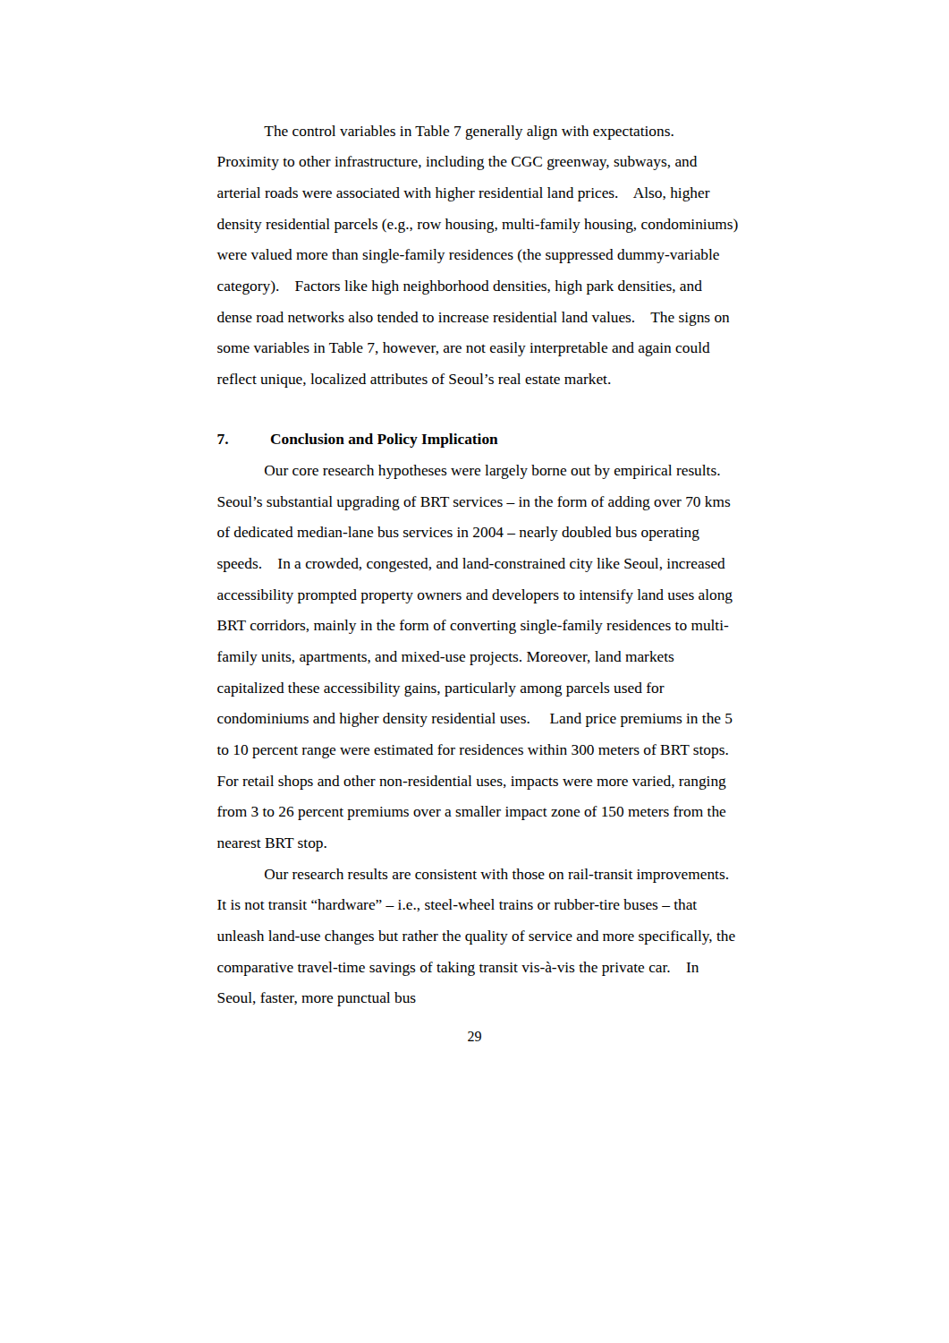The control variables in Table 7 generally align with expectations. Proximity to other infrastructure, including the CGC greenway, subways, and arterial roads were associated with higher residential land prices. Also, higher density residential parcels (e.g., row housing, multi-family housing, condominiums) were valued more than single-family residences (the suppressed dummy-variable category). Factors like high neighborhood densities, high park densities, and dense road networks also tended to increase residential land values. The signs on some variables in Table 7, however, are not easily interpretable and again could reflect unique, localized attributes of Seoul’s real estate market.
7. Conclusion and Policy Implication
Our core research hypotheses were largely borne out by empirical results. Seoul’s substantial upgrading of BRT services – in the form of adding over 70 kms of dedicated median-lane bus services in 2004 – nearly doubled bus operating speeds. In a crowded, congested, and land-constrained city like Seoul, increased accessibility prompted property owners and developers to intensify land uses along BRT corridors, mainly in the form of converting single-family residences to multi-family units, apartments, and mixed-use projects. Moreover, land markets capitalized these accessibility gains, particularly among parcels used for condominiums and higher density residential uses. Land price premiums in the 5 to 10 percent range were estimated for residences within 300 meters of BRT stops. For retail shops and other non-residential uses, impacts were more varied, ranging from 3 to 26 percent premiums over a smaller impact zone of 150 meters from the nearest BRT stop.
Our research results are consistent with those on rail-transit improvements. It is not transit “hardware” – i.e., steel-wheel trains or rubber-tire buses – that unleash land-use changes but rather the quality of service and more specifically, the comparative travel-time savings of taking transit vis-à-vis the private car. In Seoul, faster, more punctual bus
29